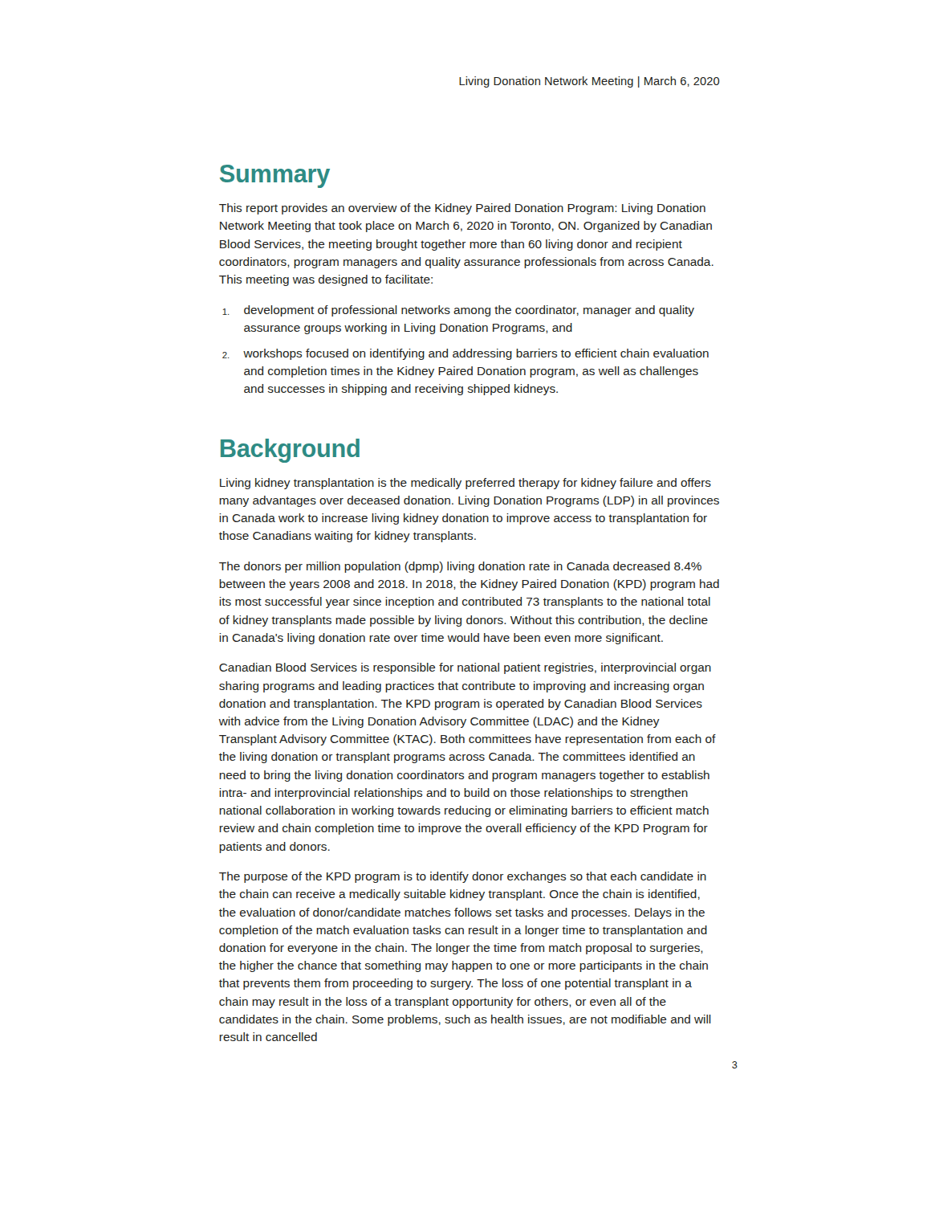Living Donation Network Meeting | March 6, 2020
Summary
This report provides an overview of the Kidney Paired Donation Program: Living Donation Network Meeting that took place on March 6, 2020 in Toronto, ON. Organized by Canadian Blood Services, the meeting brought together more than 60 living donor and recipient coordinators, program managers and quality assurance professionals from across Canada. This meeting was designed to facilitate:
development of professional networks among the coordinator, manager and quality assurance groups working in Living Donation Programs, and
workshops focused on identifying and addressing barriers to efficient chain evaluation and completion times in the Kidney Paired Donation program, as well as challenges and successes in shipping and receiving shipped kidneys.
Background
Living kidney transplantation is the medically preferred therapy for kidney failure and offers many advantages over deceased donation. Living Donation Programs (LDP) in all provinces in Canada work to increase living kidney donation to improve access to transplantation for those Canadians waiting for kidney transplants.
The donors per million population (dpmp) living donation rate in Canada decreased 8.4% between the years 2008 and 2018. In 2018, the Kidney Paired Donation (KPD) program had its most successful year since inception and contributed 73 transplants to the national total of kidney transplants made possible by living donors. Without this contribution, the decline in Canada's living donation rate over time would have been even more significant.
Canadian Blood Services is responsible for national patient registries, interprovincial organ sharing programs and leading practices that contribute to improving and increasing organ donation and transplantation. The KPD program is operated by Canadian Blood Services with advice from the Living Donation Advisory Committee (LDAC) and the Kidney Transplant Advisory Committee (KTAC). Both committees have representation from each of the living donation or transplant programs across Canada. The committees identified an need to bring the living donation coordinators and program managers together to establish intra- and interprovincial relationships and to build on those relationships to strengthen national collaboration in working towards reducing or eliminating barriers to efficient match review and chain completion time to improve the overall efficiency of the KPD Program for patients and donors.
The purpose of the KPD program is to identify donor exchanges so that each candidate in the chain can receive a medically suitable kidney transplant. Once the chain is identified, the evaluation of donor/candidate matches follows set tasks and processes. Delays in the completion of the match evaluation tasks can result in a longer time to transplantation and donation for everyone in the chain. The longer the time from match proposal to surgeries, the higher the chance that something may happen to one or more participants in the chain that prevents them from proceeding to surgery. The loss of one potential transplant in a chain may result in the loss of a transplant opportunity for others, or even all of the candidates in the chain. Some problems, such as health issues, are not modifiable and will result in cancelled
3